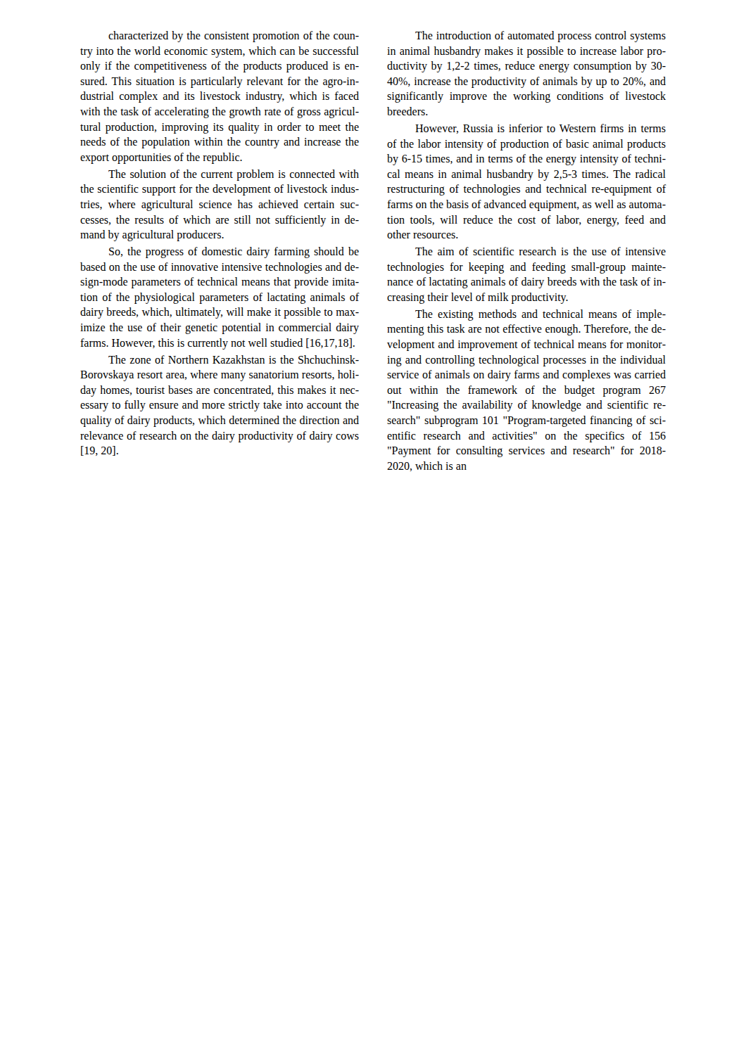characterized by the consistent promotion of the country into the world economic system, which can be successful only if the competitiveness of the products produced is ensured. This situation is particularly relevant for the agro-industrial complex and its livestock industry, which is faced with the task of accelerating the growth rate of gross agricultural production, improving its quality in order to meet the needs of the population within the country and increase the export opportunities of the republic.
The solution of the current problem is connected with the scientific support for the development of livestock industries, where agricultural science has achieved certain successes, the results of which are still not sufficiently in demand by agricultural producers.
So, the progress of domestic dairy farming should be based on the use of innovative intensive technologies and design-mode parameters of technical means that provide imitation of the physiological parameters of lactating animals of dairy breeds, which, ultimately, will make it possible to maximize the use of their genetic potential in commercial dairy farms. However, this is currently not well studied [16,17,18].
The zone of Northern Kazakhstan is the Shchuchinsk-Borovskaya resort area, where many sanatorium resorts, holiday homes, tourist bases are concentrated, this makes it necessary to fully ensure and more strictly take into account the quality of dairy products, which determined the direction and relevance of research on the dairy productivity of dairy cows [19, 20].
The introduction of automated process control systems in animal husbandry makes it possible to increase labor productivity by 1,2-2 times, reduce energy consumption by 30-40%, increase the productivity of animals by up to 20%, and significantly improve the working conditions of livestock breeders.
However, Russia is inferior to Western firms in terms of the labor intensity of production of basic animal products by 6-15 times, and in terms of the energy intensity of technical means in animal husbandry by 2,5-3 times. The radical restructuring of technologies and technical re-equipment of farms on the basis of advanced equipment, as well as automation tools, will reduce the cost of labor, energy, feed and other resources.
The aim of scientific research is the use of intensive technologies for keeping and feeding small-group maintenance of lactating animals of dairy breeds with the task of increasing their level of milk productivity.
The existing methods and technical means of implementing this task are not effective enough. Therefore, the development and improvement of technical means for monitoring and controlling technological processes in the individual service of animals on dairy farms and complexes was carried out within the framework of the budget program 267 "Increasing the availability of knowledge and scientific research" subprogram 101 "Program-targeted financing of scientific research and activities" on the specifics of 156 "Payment for consulting services and research" for 2018-2020, which is an